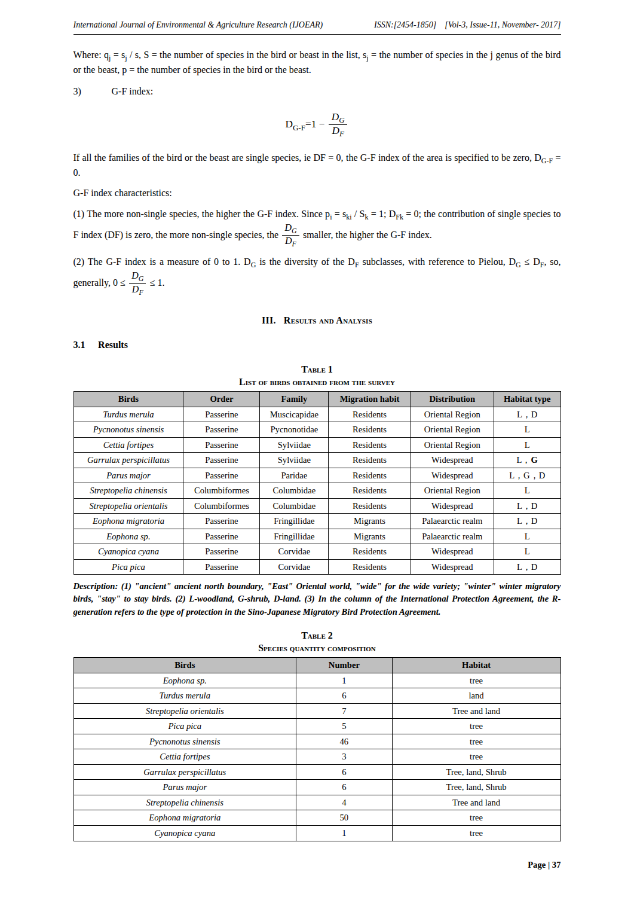International Journal of Environmental & Agriculture Research (IJOEAR) ISSN:[2454-1850] [Vol-3, Issue-11, November- 2017]
Where: qj = sj / s, S = the number of species in the bird or beast in the list, sj = the number of species in the j genus of the bird or the beast, p = the number of species in the bird or the beast.
3) G-F index:
DG-F=1 − DG DF
If all the families of the bird or the beast are single species, ie DF = 0, the G-F index of the area is specified to be zero, DG-F = 0.
G-F index characteristics:
(1) The more non-single species, the higher the G-F index. Since pi = ski / Sk = 1; DFk = 0; the contribution of single species to F index (DF) is zero, the more non-single species, the DG DF smaller, the higher the G-F index.
(2) The G-F index is a measure of 0 to 1. DG is the diversity of the DF subclasses, with reference to Pielou, DG ≤ DF, so, generally, 0 ≤ DG DF ≤ 1.
III. Results and Analysis
3.1 Results
Table 1 List of birds obtained from the survey
| Birds | Order | Family | Migration habit | Distribution | Habitat type |
| --- | --- | --- | --- | --- | --- |
| Turdus merula | Passerine | Muscicapidae | Residents | Oriental Region | L，D |
| Pycnonotus sinensis | Passerine | Pycnonotidae | Residents | Oriental Region | L |
| Cettia fortipes | Passerine | Sylviidae | Residents | Oriental Region | L |
| Garrulax perspicillatus | Passerine | Sylviidae | Residents | Widespread | L， G |
| Parus major | Passerine | Paridae | Residents | Widespread | L，G，D |
| Streptopelia chinensis | Columbiformes | Columbidae | Residents | Oriental Region | L |
| Streptopelia orientalis | Columbiformes | Columbidae | Residents | Widespread | L，D |
| Eophona migratoria | Passerine | Fringillidae | Migrants | Palaearctic realm | L，D |
| Eophona sp. | Passerine | Fringillidae | Migrants | Palaearctic realm | L |
| Cyanopica cyana | Passerine | Corvidae | Residents | Widespread | L |
| Pica pica | Passerine | Corvidae | Residents | Widespread | L，D |
Description: (1) "ancient" ancient north boundary, "East" Oriental world, "wide" for the wide variety; "winter" winter migratory birds, "stay" to stay birds. (2) L-woodland, G-shrub, D-land. (3) In the column of the International Protection Agreement, the R-generation refers to the type of protection in the Sino-Japanese Migratory Bird Protection Agreement.
Table 2 Species quantity composition
| Birds | Number | Habitat |
| --- | --- | --- |
| Eophona sp. | 1 | tree |
| Turdus merula | 6 | land |
| Streptopelia orientalis | 7 | Tree and land |
| Pica pica | 5 | tree |
| Pycnonotus sinensis | 46 | tree |
| Cettia fortipes | 3 | tree |
| Garrulax perspicillatus | 6 | Tree, land, Shrub |
| Parus major | 6 | Tree, land, Shrub |
| Streptopelia chinensis | 4 | Tree and land |
| Eophona migratoria | 50 | tree |
| Cyanopica cyana | 1 | tree |
Page | 37